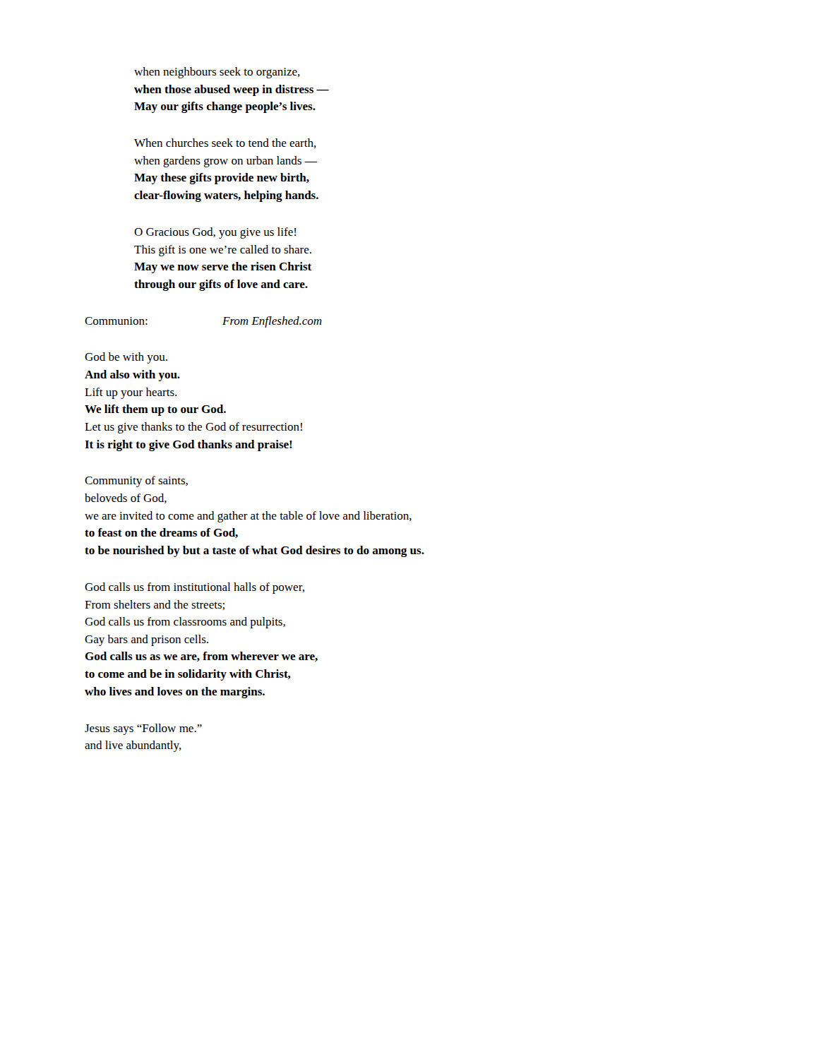when neighbours seek to organize,
when those abused weep in distress —
May our gifts change people’s lives.
When churches seek to tend the earth,
when gardens grow on urban lands —
May these gifts provide new birth,
clear-flowing waters, helping hands.
O Gracious God, you give us life!
This gift is one we’re called to share.
May we now serve the risen Christ
through our gifts of love and care.
Communion: From Enfleshed.com
God be with you.
And also with you.
Lift up your hearts.
We lift them up to our God.
Let us give thanks to the God of resurrection!
It is right to give God thanks and praise!
Community of saints,
beloveds of God,
we are invited to come and gather at the table of love and liberation,
to feast on the dreams of God,
to be nourished by but a taste of what God desires to do among us.
God calls us from institutional halls of power,
From shelters and the streets;
God calls us from classrooms and pulpits,
Gay bars and prison cells.
God calls us as we are, from wherever we are,
to come and be in solidarity with Christ,
who lives and loves on the margins.
Jesus says “Follow me.”
and live abundantly,